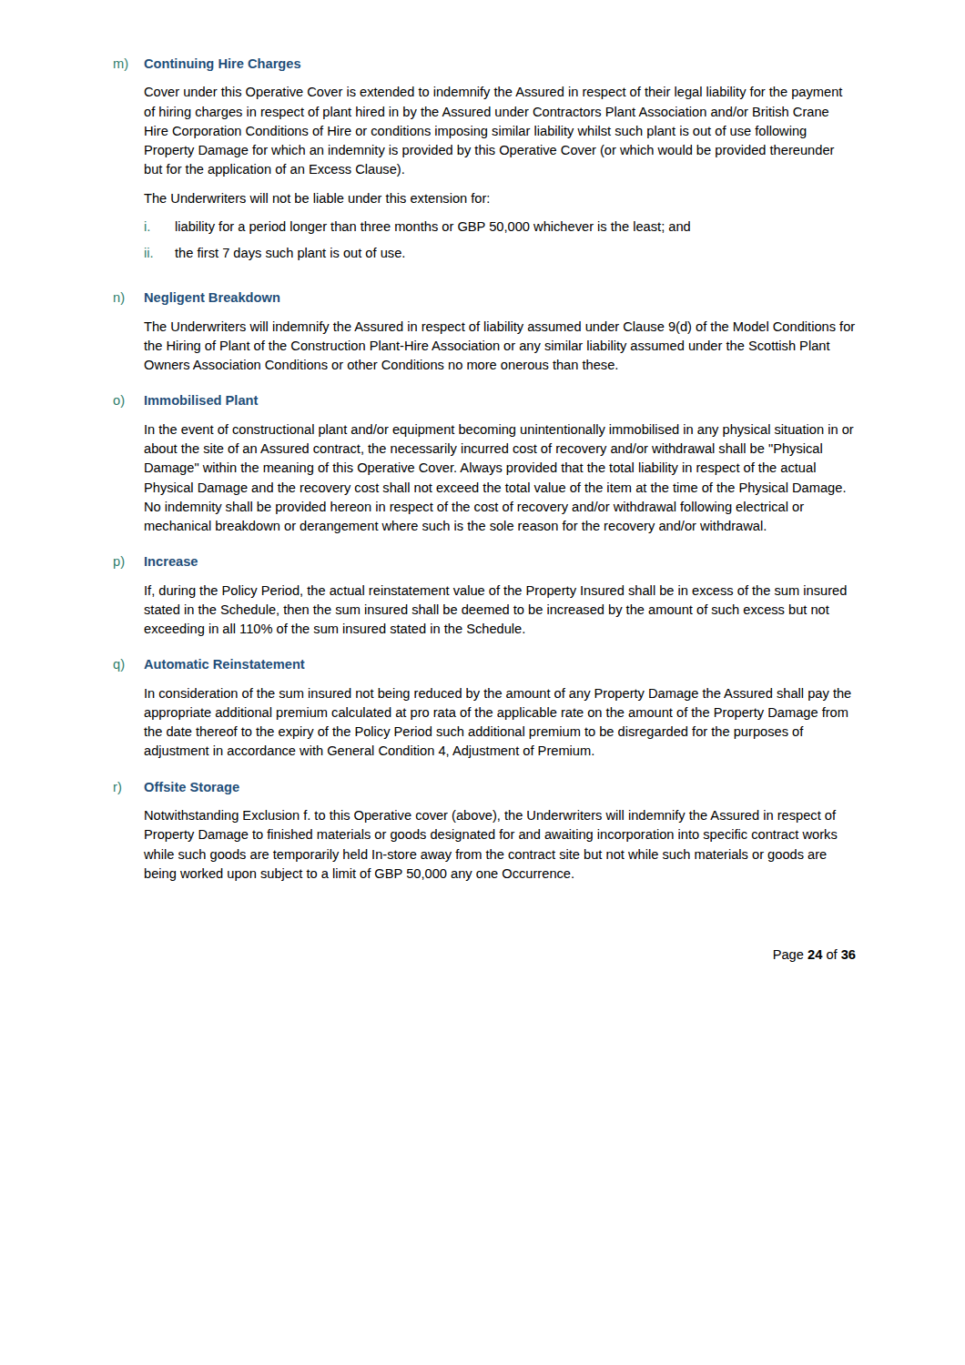m)
Continuing Hire Charges
Cover under this Operative Cover is extended to indemnify the Assured in respect of their legal liability for the payment of hiring charges in respect of plant hired in by the Assured under Contractors Plant Association and/or British Crane Hire Corporation Conditions of Hire or conditions imposing similar liability whilst such plant is out of use following Property Damage for which an indemnity is provided by this Operative Cover (or which would be provided thereunder but for the application of an Excess Clause).
The Underwriters will not be liable under this extension for:
i. liability for a period longer than three months or GBP 50,000 whichever is the least; and
ii. the first 7 days such plant is out of use.
n)
Negligent Breakdown
The Underwriters will indemnify the Assured in respect of liability assumed under Clause 9(d) of the Model Conditions for the Hiring of Plant of the Construction Plant-Hire Association or any similar liability assumed under the Scottish Plant Owners Association Conditions or other Conditions no more onerous than these.
o)
Immobilised Plant
In the event of constructional plant and/or equipment becoming unintentionally immobilised in any physical situation in or about the site of an Assured contract, the necessarily incurred cost of recovery and/or withdrawal shall be "Physical Damage" within the meaning of this Operative Cover. Always provided that the total liability in respect of the actual Physical Damage and the recovery cost shall not exceed the total value of the item at the time of the Physical Damage. No indemnity shall be provided hereon in respect of the cost of recovery and/or withdrawal following electrical or mechanical breakdown or derangement where such is the sole reason for the recovery and/or withdrawal.
p)
Increase
If, during the Policy Period, the actual reinstatement value of the Property Insured shall be in excess of the sum insured stated in the Schedule, then the sum insured shall be deemed to be increased by the amount of such excess but not exceeding in all 110% of the sum insured stated in the Schedule.
q)
Automatic Reinstatement
In consideration of the sum insured not being reduced by the amount of any Property Damage the Assured shall pay the appropriate additional premium calculated at pro rata of the applicable rate on the amount of the Property Damage from the date thereof to the expiry of the Policy Period such additional premium to be disregarded for the purposes of adjustment in accordance with General Condition 4, Adjustment of Premium.
r)
Offsite Storage
Notwithstanding Exclusion f. to this Operative cover (above), the Underwriters will indemnify the Assured in respect of Property Damage to finished materials or goods designated for and awaiting incorporation into specific contract works while such goods are temporarily held In-store away from the contract site but not while such materials or goods are being worked upon subject to a limit of GBP 50,000 any one Occurrence.
Page 24 of 36